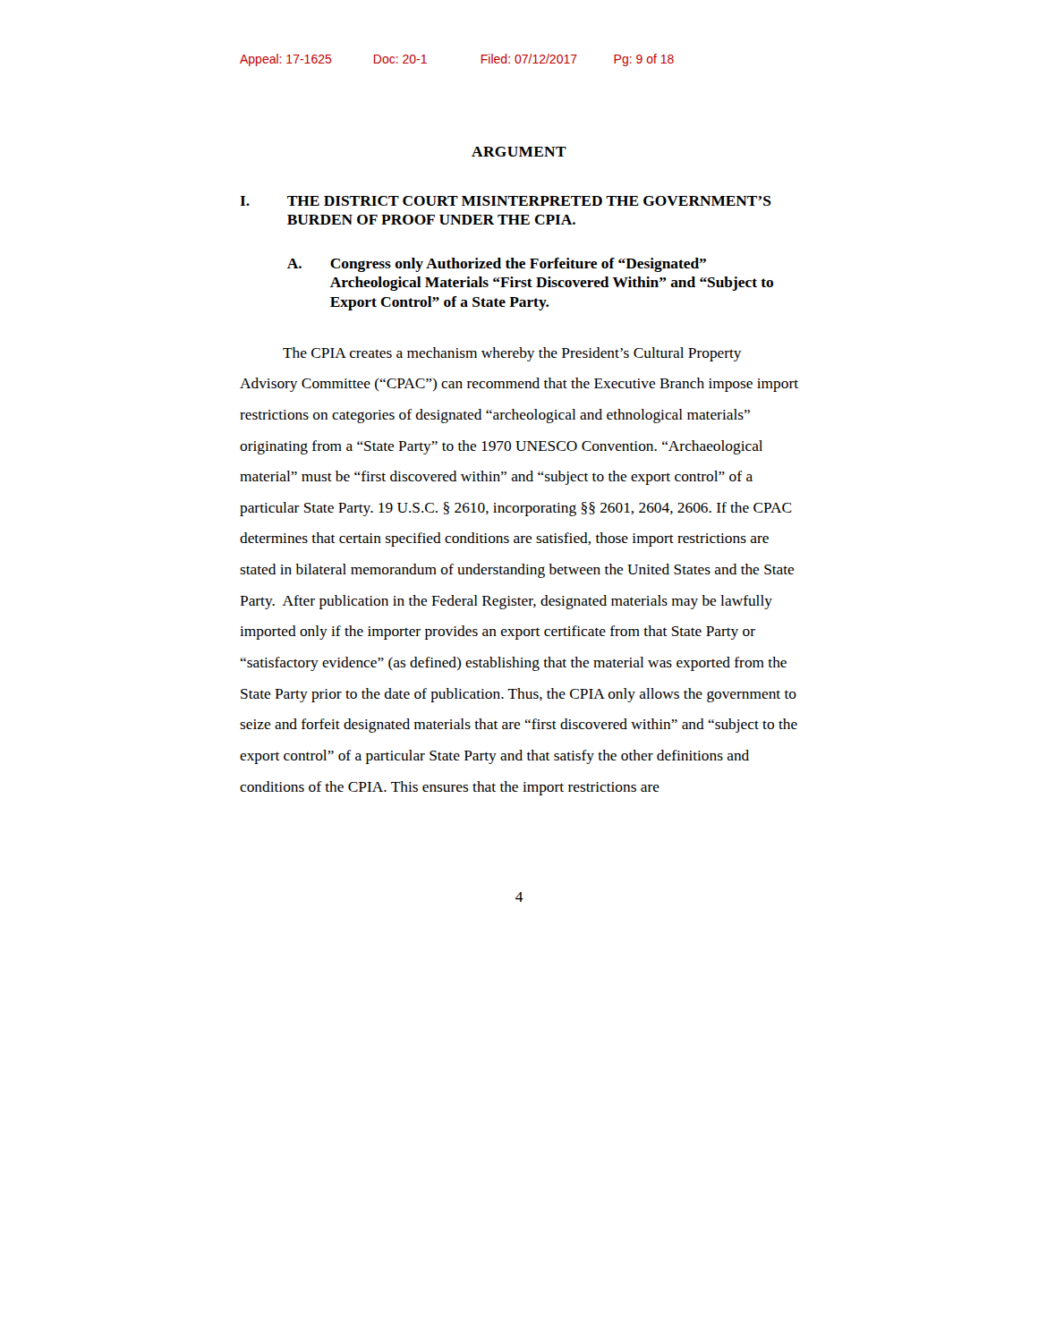Appeal: 17-1625 Doc: 20-1 Filed: 07/12/2017 Pg: 9 of 18
ARGUMENT
I.
THE DISTRICT COURT MISINTERPRETED THE GOVERNMENT’S BURDEN OF PROOF UNDER THE CPIA.
A.
Congress only Authorized the Forfeiture of “Designated” Archeological Materials “First Discovered Within” and “Subject to Export Control” of a State Party.
The CPIA creates a mechanism whereby the President’s Cultural Property Advisory Committee (“CPAC”) can recommend that the Executive Branch impose import restrictions on categories of designated “archeological and ethnological materials” originating from a “State Party” to the 1970 UNESCO Convention. “Archaeological material” must be “first discovered within” and “subject to the export control” of a particular State Party. 19 U.S.C. § 2610, incorporating §§ 2601, 2604, 2606. If the CPAC determines that certain specified conditions are satisfied, those import restrictions are stated in bilateral memorandum of understanding between the United States and the State Party. After publication in the Federal Register, designated materials may be lawfully imported only if the importer provides an export certificate from that State Party or “satisfactory evidence” (as defined) establishing that the material was exported from the State Party prior to the date of publication. Thus, the CPIA only allows the government to seize and forfeit designated materials that are “first discovered within” and “subject to the export control” of a particular State Party and that satisfy the other definitions and conditions of the CPIA. This ensures that the import restrictions are
4